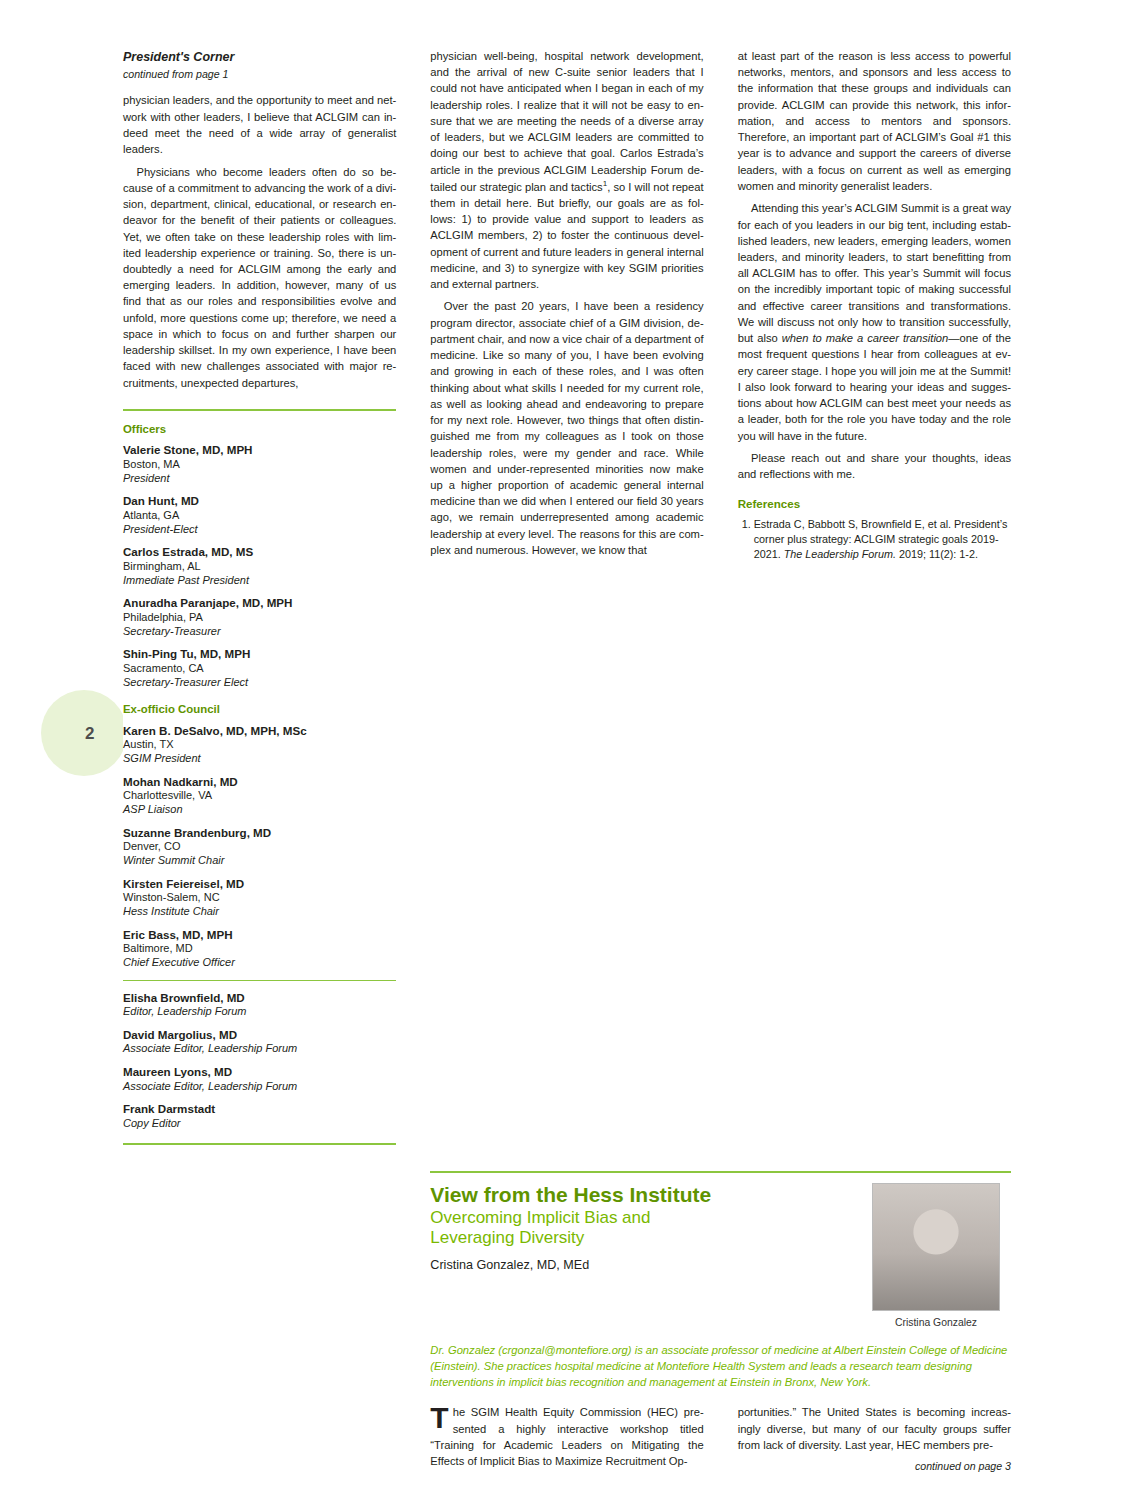2
President's Corner
continued from page 1
physician leaders, and the opportunity to meet and network with other leaders, I believe that ACLGIM can indeed meet the need of a wide array of generalist leaders.
Physicians who become leaders often do so because of a commitment to advancing the work of a division, department, clinical, educational, or research endeavor for the benefit of their patients or colleagues. Yet, we often take on these leadership roles with limited leadership experience or training. So, there is undoubtedly a need for ACLGIM among the early and emerging leaders. In addition, however, many of us find that as our roles and responsibilities evolve and unfold, more questions come up; therefore, we need a space in which to focus on and further sharpen our leadership skillset. In my own experience, I have been faced with new challenges associated with major recruitments, unexpected departures,
Officers
Valerie Stone, MD, MPH
Boston, MA
President
Dan Hunt, MD
Atlanta, GA
President-Elect
Carlos Estrada, MD, MS
Birmingham, AL
Immediate Past President
Anuradha Paranjape, MD, MPH
Philadelphia, PA
Secretary-Treasurer
Shin-Ping Tu, MD, MPH
Sacramento, CA
Secretary-Treasurer Elect
Ex-officio Council
Karen B. DeSalvo, MD, MPH, MSc
Austin, TX
SGIM President
Mohan Nadkarni, MD
Charlottesville, VA
ASP Liaison
Suzanne Brandenburg, MD
Denver, CO
Winter Summit Chair
Kirsten Feiereisel, MD
Winston-Salem, NC
Hess Institute Chair
Eric Bass, MD, MPH
Baltimore, MD
Chief Executive Officer
Elisha Brownfield, MD
Editor, Leadership Forum
David Margolius, MD
Associate Editor, Leadership Forum
Maureen Lyons, MD
Associate Editor, Leadership Forum
Frank Darmstadt
Copy Editor
physician well-being, hospital network development, and the arrival of new C-suite senior leaders that I could not have anticipated when I began in each of my leadership roles. I realize that it will not be easy to ensure that we are meeting the needs of a diverse array of leaders, but we ACLGIM leaders are committed to doing our best to achieve that goal. Carlos Estrada’s article in the previous ACLGIM Leadership Forum detailed our strategic plan and tactics1, so I will not repeat them in detail here. But briefly, our goals are as follows: 1) to provide value and support to leaders as ACLGIM members, 2) to foster the continuous development of current and future leaders in general internal medicine, and 3) to synergize with key SGIM priorities and external partners.
Over the past 20 years, I have been a residency program director, associate chief of a GIM division, department chair, and now a vice chair of a department of medicine. Like so many of you, I have been evolving and growing in each of these roles, and I was often thinking about what skills I needed for my current role, as well as looking ahead and endeavoring to prepare for my next role. However, two things that often distinguished me from my colleagues as I took on those leadership roles, were my gender and race. While women and under-represented minorities now make up a higher proportion of academic general internal medicine than we did when I entered our field 30 years ago, we remain underrepresented among academic leadership at every level. The reasons for this are complex and numerous. However, we know that
at least part of the reason is less access to powerful networks, mentors, and sponsors and less access to the information that these groups and individuals can provide. ACLGIM can provide this network, this information, and access to mentors and sponsors. Therefore, an important part of ACLGIM’s Goal #1 this year is to advance and support the careers of diverse leaders, with a focus on current as well as emerging women and minority generalist leaders.
Attending this year’s ACLGIM Summit is a great way for each of you leaders in our big tent, including established leaders, new leaders, emerging leaders, women leaders, and minority leaders, to start benefitting from all ACLGIM has to offer. This year’s Summit will focus on the incredibly important topic of making successful and effective career transitions and transformations. We will discuss not only how to transition successfully, but also when to make a career transition—one of the most frequent questions I hear from colleagues at every career stage. I hope you will join me at the Summit! I also look forward to hearing your ideas and suggestions about how ACLGIM can best meet your needs as a leader, both for the role you have today and the role you will have in the future.
Please reach out and share your thoughts, ideas and reflections with me.
References
Estrada C, Babbott S, Brownfield E, et al. President’s corner plus strategy: ACLGIM strategic goals 2019-2021. The Leadership Forum. 2019; 11(2): 1-2.
View from the Hess Institute
Overcoming Implicit Bias and
Leveraging Diversity
Cristina Gonzalez, MD, MEd
Cristina Gonzalez
Dr. Gonzalez (crgonzal@montefiore.org) is an associate professor of medicine at Albert Einstein College of Medicine (Einstein). She practices hospital medicine at Montefiore Health System and leads a research team designing interventions in implicit bias recognition and management at Einstein in Bronx, New York.
The SGIM Health Equity Commission (HEC) presented a highly interactive workshop titled “Training for Academic Leaders on Mitigating the Effects of Implicit Bias to Maximize Recruitment Op-
portunities.” The United States is becoming increasingly diverse, but many of our faculty groups suffer from lack of diversity. Last year, HEC members pre-
continued on page 3